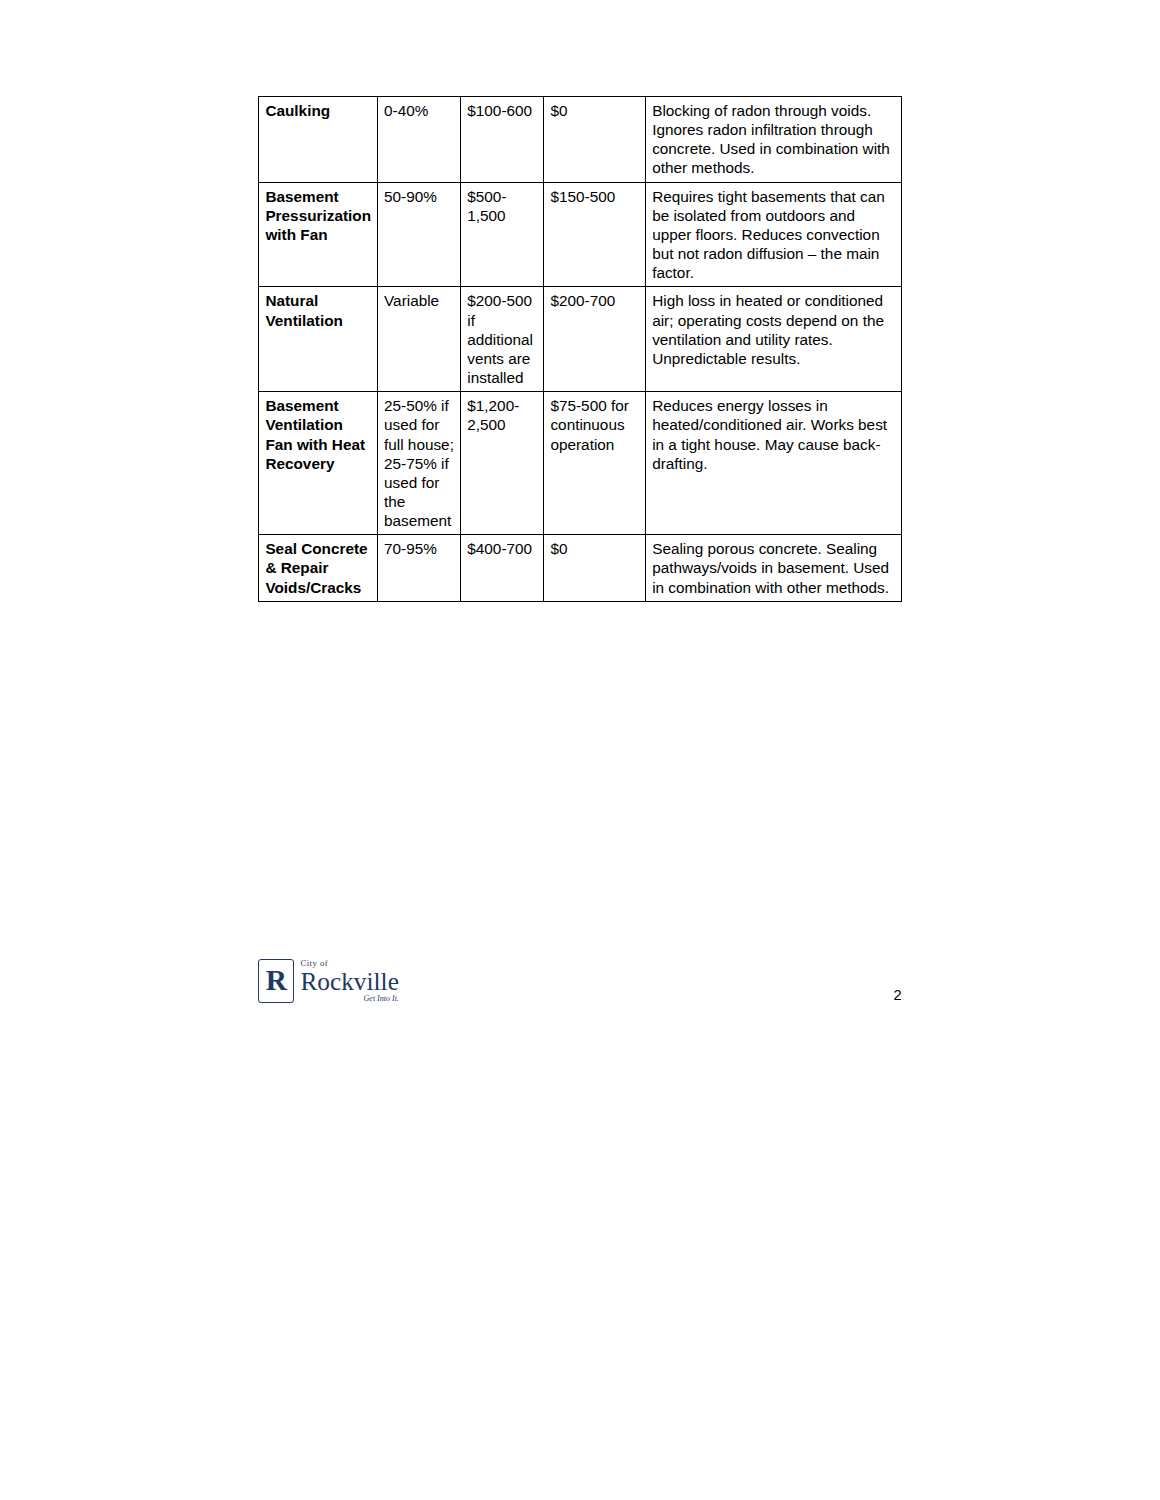| Caulking | 0-40% | $100-600 | $0 | Blocking of radon through voids. Ignores radon infiltration through concrete. Used in combination with other methods. |
| Basement Pressurization with Fan | 50-90% | $500-1,500 | $150-500 | Requires tight basements that can be isolated from outdoors and upper floors. Reduces convection but not radon diffusion – the main factor. |
| Natural Ventilation | Variable | $200-500 if additional vents are installed | $200-700 | High loss in heated or conditioned air; operating costs depend on the ventilation and utility rates. Unpredictable results. |
| Basement Ventilation Fan with Heat Recovery | 25-50% if used for full house; 25-75% if used for the basement | $1,200-2,500 | $75-500 for continuous operation | Reduces energy losses in heated/conditioned air. Works best in a tight house. May cause back-drafting. |
| Seal Concrete & Repair Voids/Cracks | 70-95% | $400-700 | $0 | Sealing porous concrete. Sealing pathways/voids in basement. Used in combination with other methods. |
R
City of
Rockville
Get Into It.
2